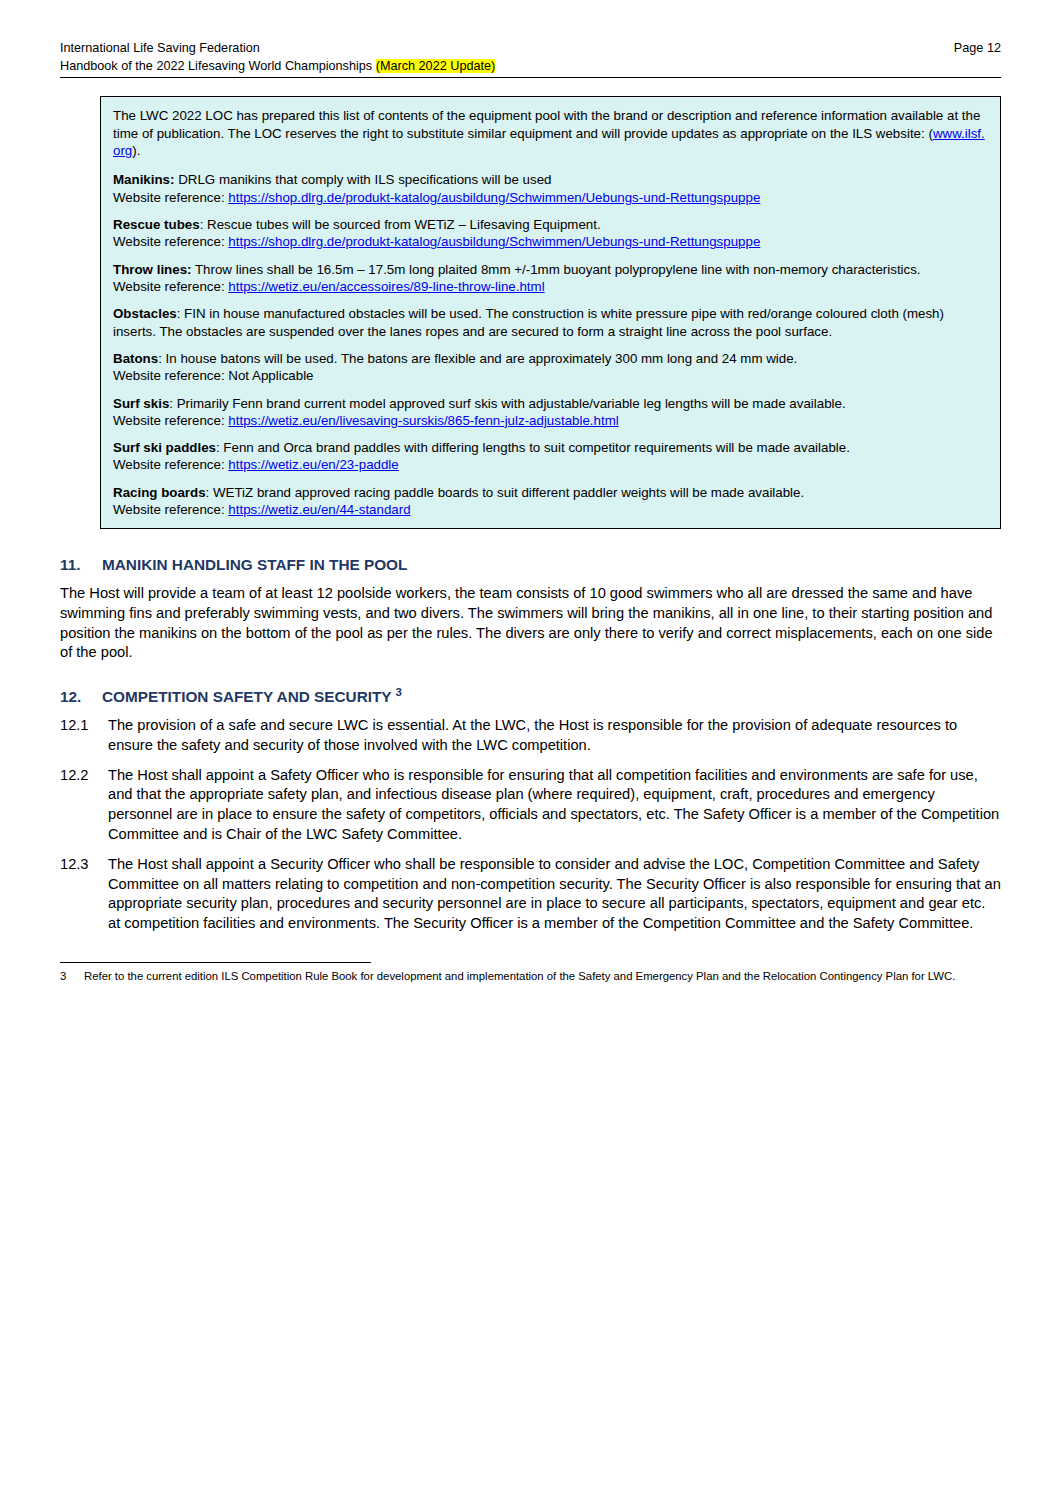International Life Saving Federation
Handbook of the 2022 Lifesaving World Championships (March 2022 Update)
Page 12
The LWC 2022 LOC has prepared this list of contents of the equipment pool with the brand or description and reference information available at the time of publication. The LOC reserves the right to substitute similar equipment and will provide updates as appropriate on the ILS website: (www.ilsf.org).
Manikins: DRLG manikins that comply with ILS specifications will be used
Website reference: https://shop.dlrg.de/produkt-katalog/ausbildung/Schwimmen/Uebungs-und-Rettungspuppe
Rescue tubes: Rescue tubes will be sourced from WETiZ – Lifesaving Equipment.
Website reference: https://shop.dlrg.de/produkt-katalog/ausbildung/Schwimmen/Uebungs-und-Rettungspuppe
Throw lines: Throw lines shall be 16.5m – 17.5m long plaited 8mm +/-1mm buoyant polypropylene line with non-memory characteristics.
Website reference: https://wetiz.eu/en/accessoires/89-line-throw-line.html
Obstacles: FIN in house manufactured obstacles will be used. The construction is white pressure pipe with red/orange coloured cloth (mesh) inserts. The obstacles are suspended over the lanes ropes and are secured to form a straight line across the pool surface.
Batons: In house batons will be used. The batons are flexible and are approximately 300 mm long and 24 mm wide.
Website reference: Not Applicable
Surf skis: Primarily Fenn brand current model approved surf skis with adjustable/variable leg lengths will be made available.
Website reference: https://wetiz.eu/en/livesaving-surskis/865-fenn-julz-adjustable.html
Surf ski paddles: Fenn and Orca brand paddles with differing lengths to suit competitor requirements will be made available.
Website reference: https://wetiz.eu/en/23-paddle
Racing boards: WETiZ brand approved racing paddle boards to suit different paddler weights will be made available.
Website reference: https://wetiz.eu/en/44-standard
11. MANIKIN HANDLING STAFF IN THE POOL
The Host will provide a team of at least 12 poolside workers, the team consists of 10 good swimmers who all are dressed the same and have swimming fins and preferably swimming vests, and two divers. The swimmers will bring the manikins, all in one line, to their starting position and position the manikins on the bottom of the pool as per the rules. The divers are only there to verify and correct misplacements, each on one side of the pool.
12. COMPETITION SAFETY AND SECURITY 3
12.1
The provision of a safe and secure LWC is essential. At the LWC, the Host is responsible for the provision of adequate resources to ensure the safety and security of those involved with the LWC competition.
12.2
The Host shall appoint a Safety Officer who is responsible for ensuring that all competition facilities and environments are safe for use, and that the appropriate safety plan, and infectious disease plan (where required), equipment, craft, procedures and emergency personnel are in place to ensure the safety of competitors, officials and spectators, etc. The Safety Officer is a member of the Competition Committee and is Chair of the LWC Safety Committee.
12.3
The Host shall appoint a Security Officer who shall be responsible to consider and advise the LOC, Competition Committee and Safety Committee on all matters relating to competition and non-competition security. The Security Officer is also responsible for ensuring that an appropriate security plan, procedures and security personnel are in place to secure all participants, spectators, equipment and gear etc. at competition facilities and environments. The Security Officer is a member of the Competition Committee and the Safety Committee.
3
Refer to the current edition ILS Competition Rule Book for development and implementation of the Safety and Emergency Plan and the Relocation Contingency Plan for LWC.